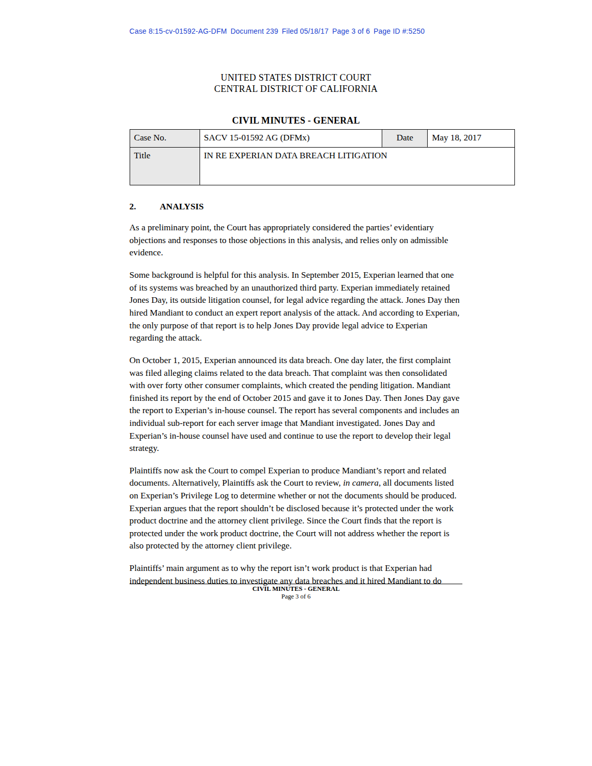Case 8:15-cv-01592-AG-DFM Document 239 Filed 05/18/17 Page 3 of 6 Page ID #:5250
UNITED STATES DISTRICT COURT
CENTRAL DISTRICT OF CALIFORNIA
CIVIL MINUTES - GENERAL
| Case No. | SACV 15-01592 AG (DFMx) | Date | May 18, 2017 |
| Title | IN RE EXPERIAN DATA BREACH LITIGATION |
2. ANALYSIS
As a preliminary point, the Court has appropriately considered the parties’ evidentiary objections and responses to those objections in this analysis, and relies only on admissible evidence.
Some background is helpful for this analysis. In September 2015, Experian learned that one of its systems was breached by an unauthorized third party. Experian immediately retained Jones Day, its outside litigation counsel, for legal advice regarding the attack. Jones Day then hired Mandiant to conduct an expert report analysis of the attack. And according to Experian, the only purpose of that report is to help Jones Day provide legal advice to Experian regarding the attack.
On October 1, 2015, Experian announced its data breach. One day later, the first complaint was filed alleging claims related to the data breach. That complaint was then consolidated with over forty other consumer complaints, which created the pending litigation. Mandiant finished its report by the end of October 2015 and gave it to Jones Day. Then Jones Day gave the report to Experian’s in-house counsel. The report has several components and includes an individual sub-report for each server image that Mandiant investigated. Jones Day and Experian’s in-house counsel have used and continue to use the report to develop their legal strategy.
Plaintiffs now ask the Court to compel Experian to produce Mandiant’s report and related documents. Alternatively, Plaintiffs ask the Court to review, in camera, all documents listed on Experian’s Privilege Log to determine whether or not the documents should be produced. Experian argues that the report shouldn’t be disclosed because it’s protected under the work product doctrine and the attorney client privilege. Since the Court finds that the report is protected under the work product doctrine, the Court will not address whether the report is also protected by the attorney client privilege.
Plaintiffs’ main argument as to why the report isn’t work product is that Experian had independent business duties to investigate any data breaches and it hired Mandiant to do
CIVIL MINUTES - GENERAL
Page 3 of 6